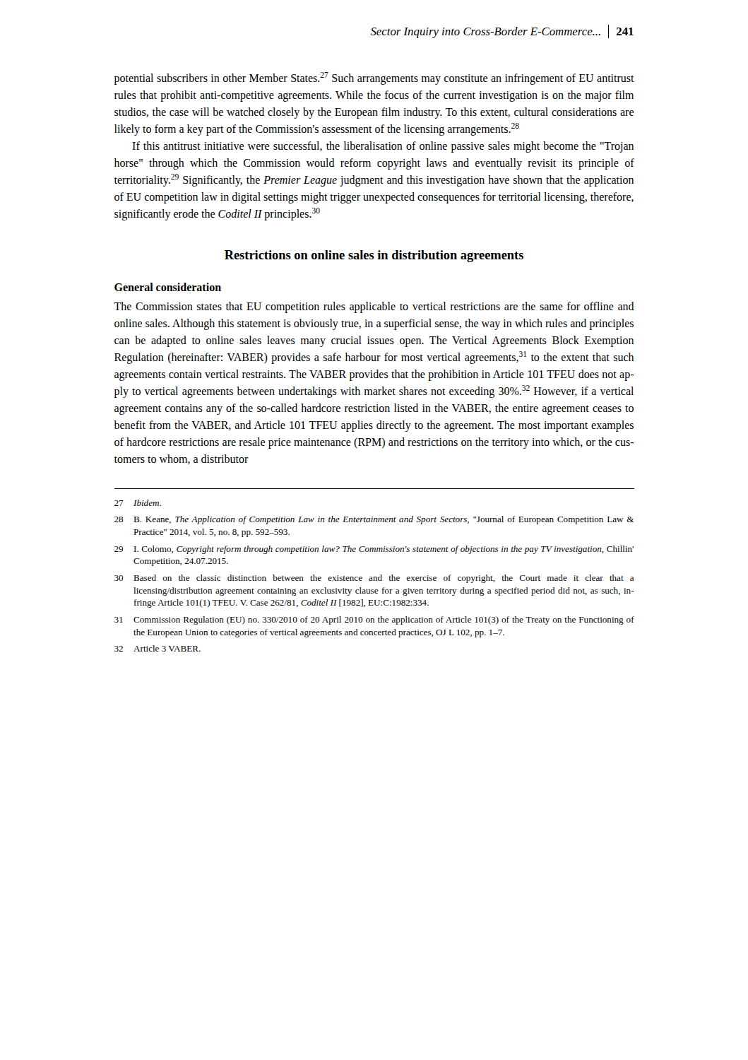Sector Inquiry into Cross-Border E-Commerce...241
potential subscribers in other Member States.27 Such arrangements may constitute an infringement of EU antitrust rules that prohibit anti-competitive agreements. While the focus of the current investigation is on the major film studios, the case will be watched closely by the European film industry. To this extent, cultural considerations are likely to form a key part of the Commission's assessment of the licensing arrangements.28
If this antitrust initiative were successful, the liberalisation of online passive sales might become the "Trojan horse" through which the Commission would reform copyright laws and eventually revisit its principle of territoriality.29 Significantly, the Premier League judgment and this investigation have shown that the application of EU competition law in digital settings might trigger unexpected consequences for territorial licensing, therefore, significantly erode the Coditel II principles.30
Restrictions on online sales in distribution agreements
General consideration
The Commission states that EU competition rules applicable to vertical restrictions are the same for offline and online sales. Although this statement is obviously true, in a superficial sense, the way in which rules and principles can be adapted to online sales leaves many crucial issues open. The Vertical Agreements Block Exemption Regulation (hereinafter: VABER) provides a safe harbour for most vertical agreements,31 to the extent that such agreements contain vertical restraints. The VABER provides that the prohibition in Article 101 TFEU does not apply to vertical agreements between undertakings with market shares not exceeding 30%.32 However, if a vertical agreement contains any of the so-called hardcore restriction listed in the VABER, the entire agreement ceases to benefit from the VABER, and Article 101 TFEU applies directly to the agreement. The most important examples of hardcore restrictions are resale price maintenance (RPM) and restrictions on the territory into which, or the customers to whom, a distributor
27 Ibidem.
28 B. Keane, The Application of Competition Law in the Entertainment and Sport Sectors, "Journal of European Competition Law & Practice" 2014, vol. 5, no. 8, pp. 592–593.
29 I. Colomo, Copyright reform through competition law? The Commission's statement of objections in the pay TV investigation, Chillin' Competition, 24.07.2015.
30 Based on the classic distinction between the existence and the exercise of copyright, the Court made it clear that a licensing/distribution agreement containing an exclusivity clause for a given territory during a specified period did not, as such, infringe Article 101(1) TFEU. V. Case 262/81, Coditel II [1982], EU:C:1982:334.
31 Commission Regulation (EU) no. 330/2010 of 20 April 2010 on the application of Article 101(3) of the Treaty on the Functioning of the European Union to categories of vertical agreements and concerted practices, OJ L 102, pp. 1–7.
32 Article 3 VABER.